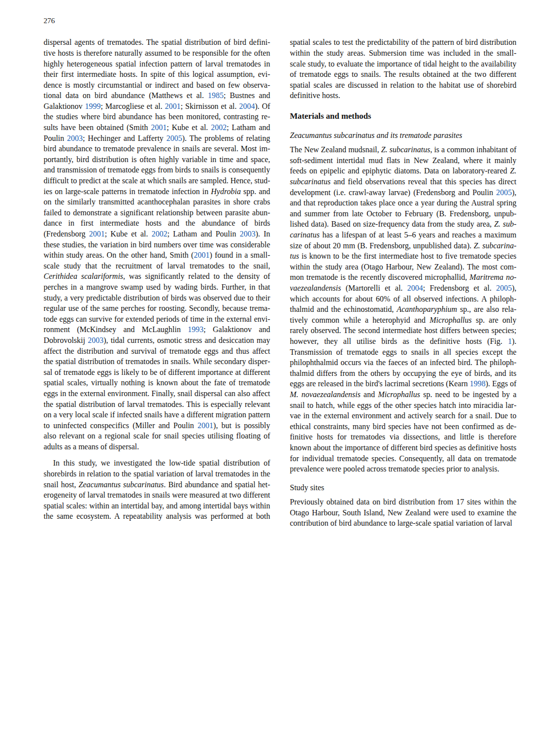276
dispersal agents of trematodes. The spatial distribution of bird definitive hosts is therefore naturally assumed to be responsible for the often highly heterogeneous spatial infection pattern of larval trematodes in their first intermediate hosts. In spite of this logical assumption, evidence is mostly circumstantial or indirect and based on few observational data on bird abundance (Matthews et al. 1985; Bustnes and Galaktionov 1999; Marcogliese et al. 2001; Skirnisson et al. 2004). Of the studies where bird abundance has been monitored, contrasting results have been obtained (Smith 2001; Kube et al. 2002; Latham and Poulin 2003; Hechinger and Lafferty 2005). The problems of relating bird abundance to trematode prevalence in snails are several. Most importantly, bird distribution is often highly variable in time and space, and transmission of trematode eggs from birds to snails is consequently difficult to predict at the scale at which snails are sampled. Hence, studies on large-scale patterns in trematode infection in Hydrobia spp. and on the similarly transmitted acanthocephalan parasites in shore crabs failed to demonstrate a significant relationship between parasite abundance in first intermediate hosts and the abundance of birds (Fredensborg 2001; Kube et al. 2002; Latham and Poulin 2003). In these studies, the variation in bird numbers over time was considerable within study areas. On the other hand, Smith (2001) found in a small-scale study that the recruitment of larval trematodes to the snail, Cerithidea scalariformis, was significantly related to the density of perches in a mangrove swamp used by wading birds. Further, in that study, a very predictable distribution of birds was observed due to their regular use of the same perches for roosting. Secondly, because trematode eggs can survive for extended periods of time in the external environment (McKindsey and McLaughlin 1993; Galaktionov and Dobrovolskij 2003), tidal currents, osmotic stress and desiccation may affect the distribution and survival of trematode eggs and thus affect the spatial distribution of trematodes in snails. While secondary dispersal of trematode eggs is likely to be of different importance at different spatial scales, virtually nothing is known about the fate of trematode eggs in the external environment. Finally, snail dispersal can also affect the spatial distribution of larval trematodes. This is especially relevant on a very local scale if infected snails have a different migration pattern to uninfected conspecifics (Miller and Poulin 2001), but is possibly also relevant on a regional scale for snail species utilising floating of adults as a means of dispersal.
In this study, we investigated the low-tide spatial distribution of shorebirds in relation to the spatial variation of larval trematodes in the snail host, Zeacumantus subcarinatus. Bird abundance and spatial heterogeneity of larval trematodes in snails were measured at two different spatial scales: within an intertidal bay, and among intertidal bays within the same ecosystem. A repeatability analysis was performed at both spatial scales to test the predictability of the pattern of bird distribution within the study areas. Submersion time was included in the small-scale study, to evaluate the importance of tidal height to the availability of trematode eggs to snails. The results obtained at the two different spatial scales are discussed in relation to the habitat use of shorebird definitive hosts.
Materials and methods
Zeacumantus subcarinatus and its trematode parasites
The New Zealand mudsnail, Z. subcarinatus, is a common inhabitant of soft-sediment intertidal mud flats in New Zealand, where it mainly feeds on epipelic and epiphytic diatoms. Data on laboratory-reared Z. subcarinatus and field observations reveal that this species has direct development (i.e. crawl-away larvae) (Fredensborg and Poulin 2005), and that reproduction takes place once a year during the Austral spring and summer from late October to February (B. Fredensborg, unpublished data). Based on size-frequency data from the study area, Z. subcarinatus has a lifespan of at least 5–6 years and reaches a maximum size of about 20 mm (B. Fredensborg, unpublished data). Z. subcarinatus is known to be the first intermediate host to five trematode species within the study area (Otago Harbour, New Zealand). The most common trematode is the recently discovered microphallid, Maritrema novaezealandensis (Martorelli et al. 2004; Fredensborg et al. 2005), which accounts for about 60% of all observed infections. A philophthalmid and the echinostomatid, Acanthoparyphium sp., are also relatively common while a heterophyid and Microphallus sp. are only rarely observed. The second intermediate host differs between species; however, they all utilise birds as the definitive hosts (Fig. 1). Transmission of trematode eggs to snails in all species except the philophthalmid occurs via the faeces of an infected bird. The philophthalmid differs from the others by occupying the eye of birds, and its eggs are released in the bird's lacrimal secretions (Kearn 1998). Eggs of M. novaezealandensis and Microphallus sp. need to be ingested by a snail to hatch, while eggs of the other species hatch into miracidia larvae in the external environment and actively search for a snail. Due to ethical constraints, many bird species have not been confirmed as definitive hosts for trematodes via dissections, and little is therefore known about the importance of different bird species as definitive hosts for individual trematode species. Consequently, all data on trematode prevalence were pooled across trematode species prior to analysis.
Study sites
Previously obtained data on bird distribution from 17 sites within the Otago Harbour, South Island, New Zealand were used to examine the contribution of bird abundance to large-scale spatial variation of larval